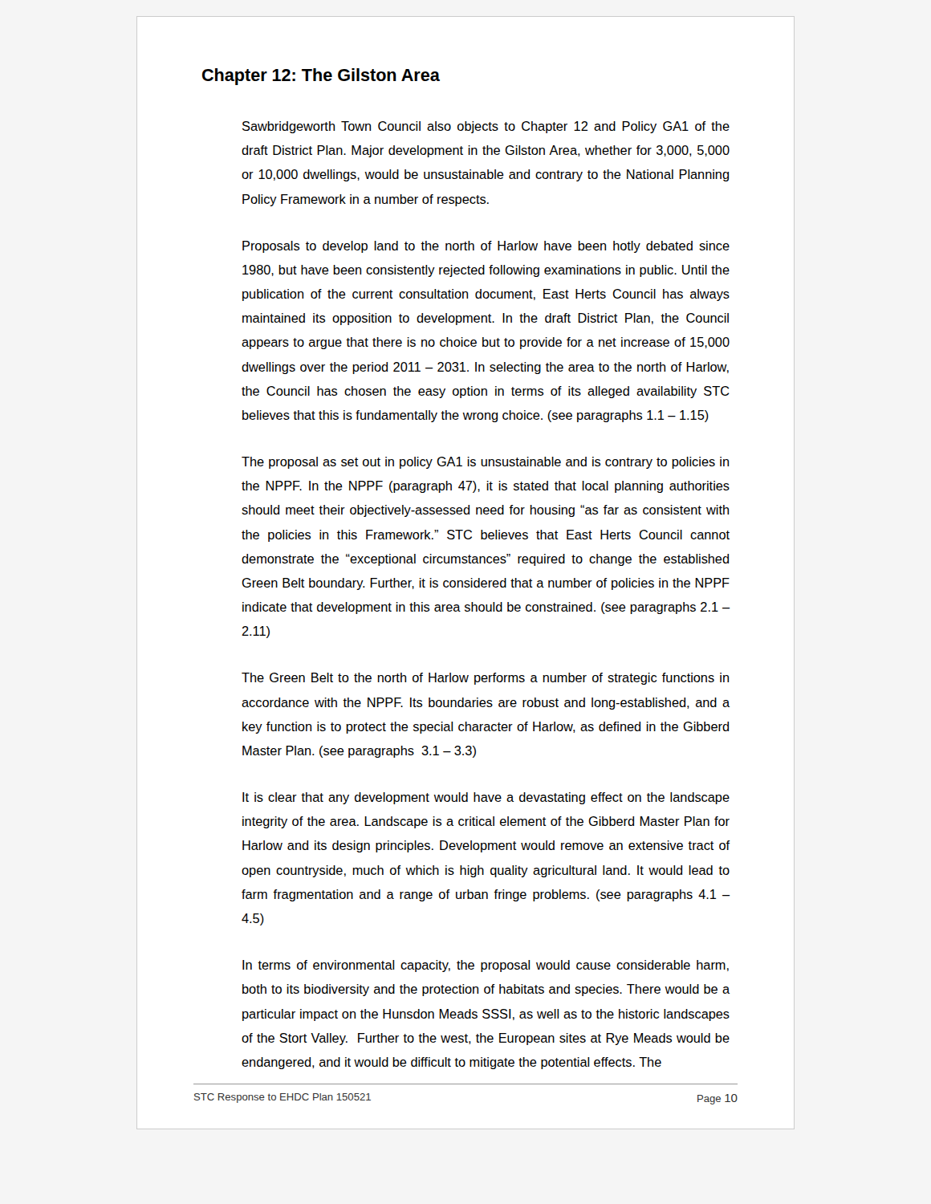Chapter 12: The Gilston Area
Sawbridgeworth Town Council also objects to Chapter 12 and Policy GA1 of the draft District Plan. Major development in the Gilston Area, whether for 3,000, 5,000 or 10,000 dwellings, would be unsustainable and contrary to the National Planning Policy Framework in a number of respects.
Proposals to develop land to the north of Harlow have been hotly debated since 1980, but have been consistently rejected following examinations in public. Until the publication of the current consultation document, East Herts Council has always maintained its opposition to development. In the draft District Plan, the Council appears to argue that there is no choice but to provide for a net increase of 15,000 dwellings over the period 2011 – 2031. In selecting the area to the north of Harlow, the Council has chosen the easy option in terms of its alleged availability STC believes that this is fundamentally the wrong choice. (see paragraphs 1.1 – 1.15)
The proposal as set out in policy GA1 is unsustainable and is contrary to policies in the NPPF. In the NPPF (paragraph 47), it is stated that local planning authorities should meet their objectively-assessed need for housing “as far as consistent with the policies in this Framework.” STC believes that East Herts Council cannot demonstrate the “exceptional circumstances” required to change the established Green Belt boundary. Further, it is considered that a number of policies in the NPPF indicate that development in this area should be constrained. (see paragraphs 2.1 – 2.11)
The Green Belt to the north of Harlow performs a number of strategic functions in accordance with the NPPF. Its boundaries are robust and long-established, and a key function is to protect the special character of Harlow, as defined in the Gibberd Master Plan. (see paragraphs 3.1 – 3.3)
It is clear that any development would have a devastating effect on the landscape integrity of the area. Landscape is a critical element of the Gibberd Master Plan for Harlow and its design principles. Development would remove an extensive tract of open countryside, much of which is high quality agricultural land. It would lead to farm fragmentation and a range of urban fringe problems. (see paragraphs 4.1 – 4.5)
In terms of environmental capacity, the proposal would cause considerable harm, both to its biodiversity and the protection of habitats and species. There would be a particular impact on the Hunsdon Meads SSSI, as well as to the historic landscapes of the Stort Valley. Further to the west, the European sites at Rye Meads would be endangered, and it would be difficult to mitigate the potential effects. The
STC Response to EHDC Plan 150521 Page 10